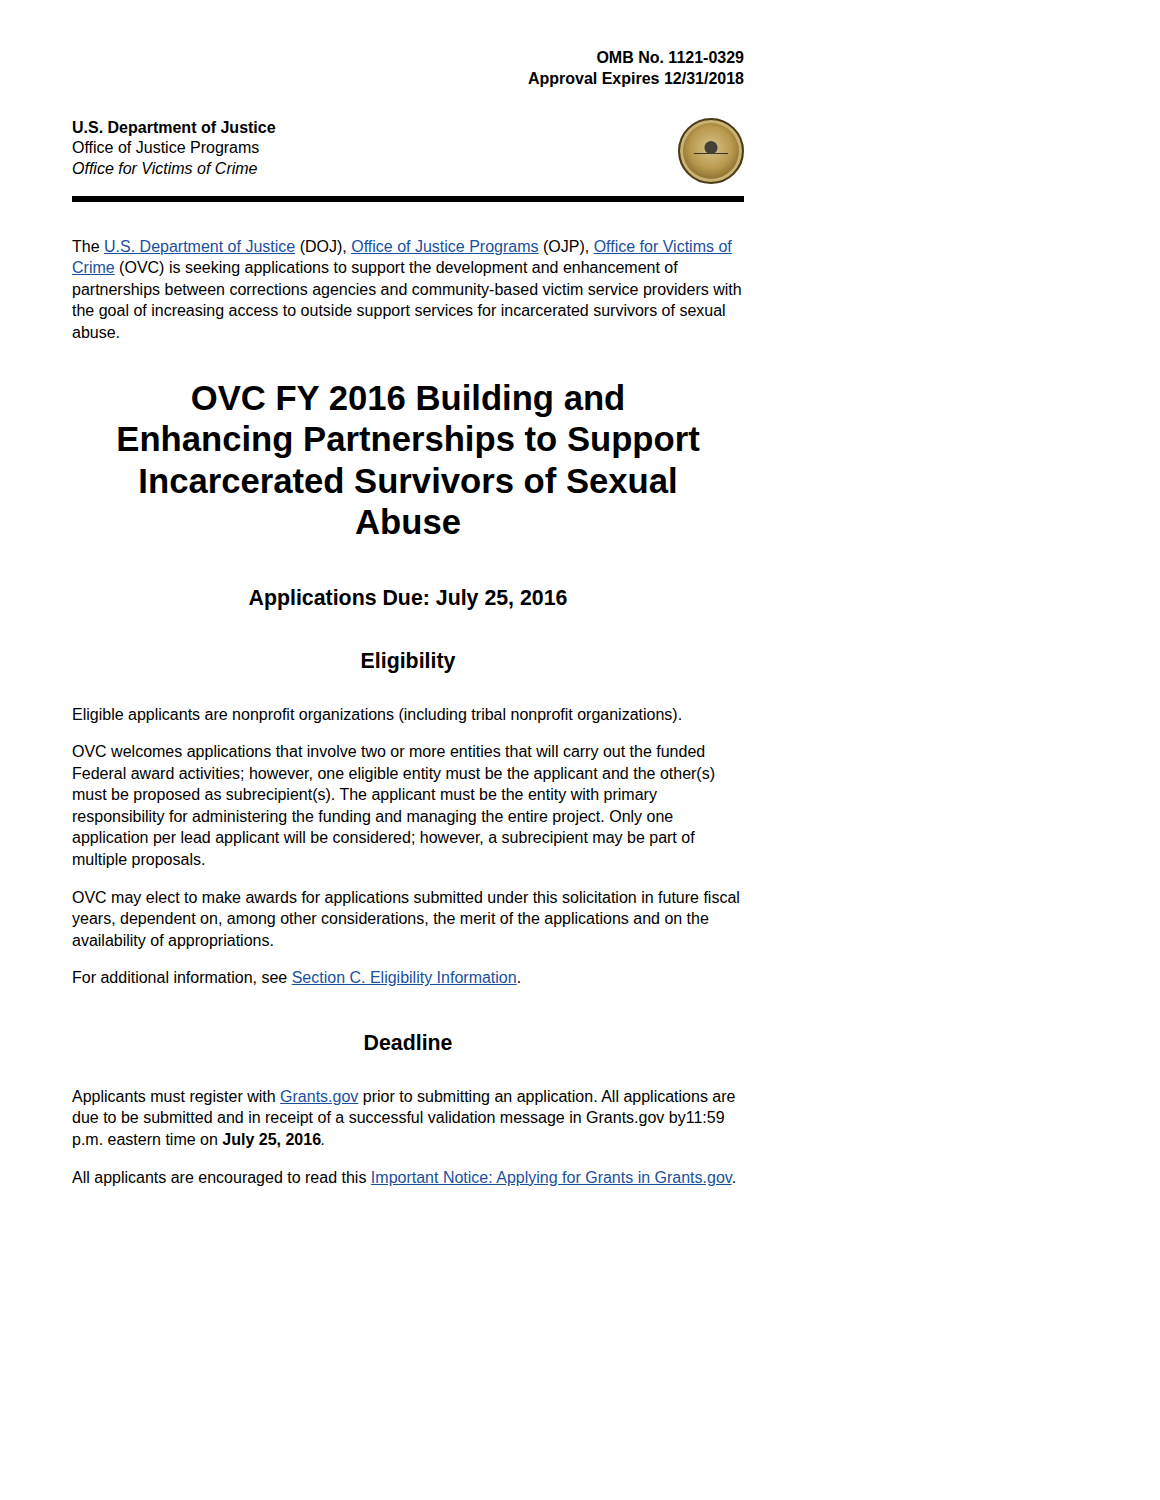OMB No. 1121-0329
Approval Expires 12/31/2018
U.S. Department of Justice
Office of Justice Programs
Office for Victims of Crime
The U.S. Department of Justice (DOJ), Office of Justice Programs (OJP), Office for Victims of Crime (OVC) is seeking applications to support the development and enhancement of partnerships between corrections agencies and community-based victim service providers with the goal of increasing access to outside support services for incarcerated survivors of sexual abuse.
OVC FY 2016 Building and Enhancing Partnerships to Support Incarcerated Survivors of Sexual Abuse
Applications Due: July 25, 2016
Eligibility
Eligible applicants are nonprofit organizations (including tribal nonprofit organizations).
OVC welcomes applications that involve two or more entities that will carry out the funded Federal award activities; however, one eligible entity must be the applicant and the other(s) must be proposed as subrecipient(s). The applicant must be the entity with primary responsibility for administering the funding and managing the entire project. Only one application per lead applicant will be considered; however, a subrecipient may be part of multiple proposals.
OVC may elect to make awards for applications submitted under this solicitation in future fiscal years, dependent on, among other considerations, the merit of the applications and on the availability of appropriations.
For additional information, see Section C. Eligibility Information.
Deadline
Applicants must register with Grants.gov prior to submitting an application. All applications are due to be submitted and in receipt of a successful validation message in Grants.gov by11:59 p.m. eastern time on July 25, 2016.
All applicants are encouraged to read this Important Notice: Applying for Grants in Grants.gov.